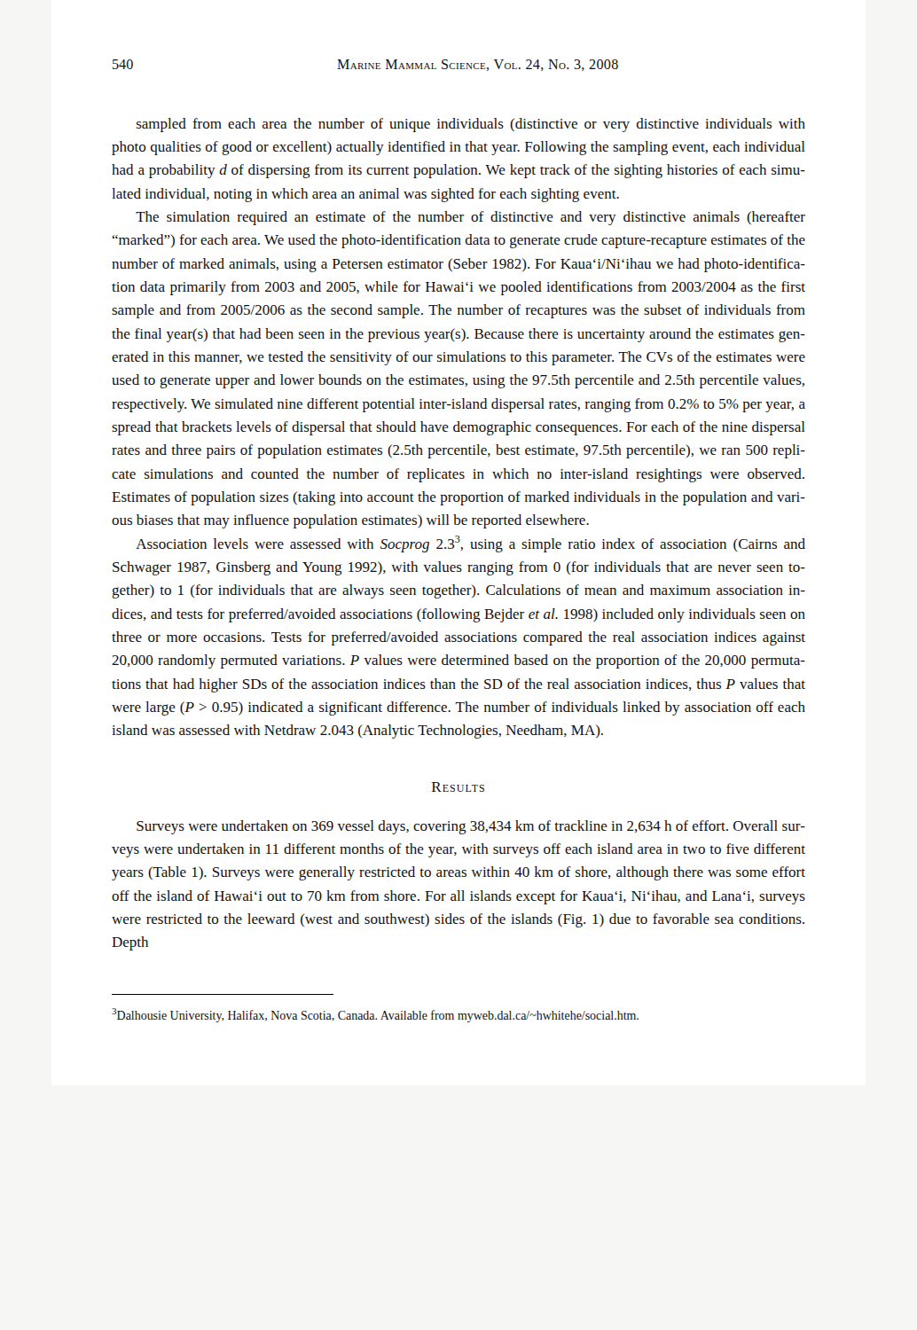540 Marine Mammal Science, Vol. 24, No. 3, 2008
sampled from each area the number of unique individuals (distinctive or very distinctive individuals with photo qualities of good or excellent) actually identified in that year. Following the sampling event, each individual had a probability d of dispersing from its current population. We kept track of the sighting histories of each simulated individual, noting in which area an animal was sighted for each sighting event.
The simulation required an estimate of the number of distinctive and very distinctive animals (hereafter “marked”) for each area. We used the photo-identification data to generate crude capture-recapture estimates of the number of marked animals, using a Petersen estimator (Seber 1982). For Kaua‘i/Ni‘ihau we had photo-identification data primarily from 2003 and 2005, while for Hawai‘i we pooled identifications from 2003/2004 as the first sample and from 2005/2006 as the second sample. The number of recaptures was the subset of individuals from the final year(s) that had been seen in the previous year(s). Because there is uncertainty around the estimates generated in this manner, we tested the sensitivity of our simulations to this parameter. The CVs of the estimates were used to generate upper and lower bounds on the estimates, using the 97.5th percentile and 2.5th percentile values, respectively. We simulated nine different potential inter-island dispersal rates, ranging from 0.2% to 5% per year, a spread that brackets levels of dispersal that should have demographic consequences. For each of the nine dispersal rates and three pairs of population estimates (2.5th percentile, best estimate, 97.5th percentile), we ran 500 replicate simulations and counted the number of replicates in which no inter-island resightings were observed. Estimates of population sizes (taking into account the proportion of marked individuals in the population and various biases that may influence population estimates) will be reported elsewhere.
Association levels were assessed with Socprog 2.33, using a simple ratio index of association (Cairns and Schwager 1987, Ginsberg and Young 1992), with values ranging from 0 (for individuals that are never seen together) to 1 (for individuals that are always seen together). Calculations of mean and maximum association indices, and tests for preferred/avoided associations (following Bejder et al. 1998) included only individuals seen on three or more occasions. Tests for preferred/avoided associations compared the real association indices against 20,000 randomly permuted variations. P values were determined based on the proportion of the 20,000 permutations that had higher SDs of the association indices than the SD of the real association indices, thus P values that were large (P > 0.95) indicated a significant difference. The number of individuals linked by association off each island was assessed with Netdraw 2.043 (Analytic Technologies, Needham, MA).
Results
Surveys were undertaken on 369 vessel days, covering 38,434 km of trackline in 2,634 h of effort. Overall surveys were undertaken in 11 different months of the year, with surveys off each island area in two to five different years (Table 1). Surveys were generally restricted to areas within 40 km of shore, although there was some effort off the island of Hawai‘i out to 70 km from shore. For all islands except for Kaua‘i, Ni‘ihau, and Lana‘i, surveys were restricted to the leeward (west and southwest) sides of the islands (Fig. 1) due to favorable sea conditions. Depth
3 Dalhousie University, Halifax, Nova Scotia, Canada. Available from myweb.dal.ca/~hwhitehe/social.htm.